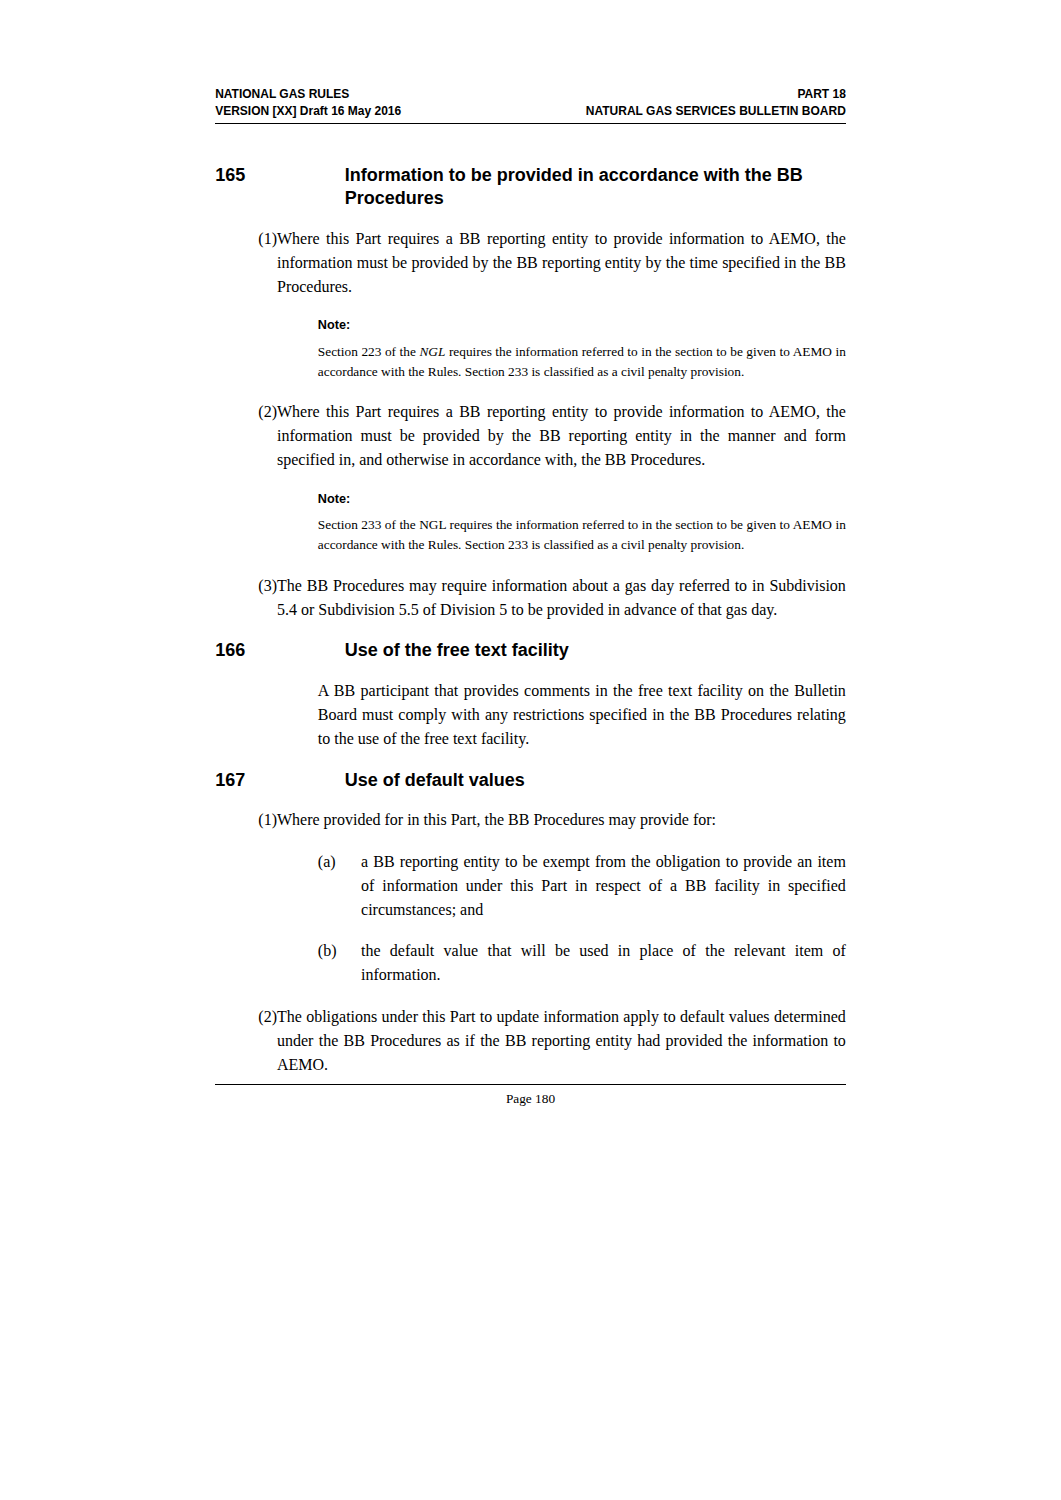NATIONAL GAS RULES
VERSION [XX] Draft 16 May 2016
PART 18
NATURAL GAS SERVICES BULLETIN BOARD
165 Information to be provided in accordance with the BB Procedures
(1)
Where this Part requires a BB reporting entity to provide information to AEMO, the information must be provided by the BB reporting entity by the time specified in the BB Procedures.
Note:
Section 223 of the NGL requires the information referred to in the section to be given to AEMO in accordance with the Rules. Section 233 is classified as a civil penalty provision.
(2)
Where this Part requires a BB reporting entity to provide information to AEMO, the information must be provided by the BB reporting entity in the manner and form specified in, and otherwise in accordance with, the BB Procedures.
Note:
Section 233 of the NGL requires the information referred to in the section to be given to AEMO in accordance with the Rules. Section 233 is classified as a civil penalty provision.
(3)
The BB Procedures may require information about a gas day referred to in Subdivision 5.4 or Subdivision 5.5 of Division 5 to be provided in advance of that gas day.
166 Use of the free text facility
A BB participant that provides comments in the free text facility on the Bulletin Board must comply with any restrictions specified in the BB Procedures relating to the use of the free text facility.
167 Use of default values
(1)
Where provided for in this Part, the BB Procedures may provide for:
(a)
a BB reporting entity to be exempt from the obligation to provide an item of information under this Part in respect of a BB facility in specified circumstances; and
(b)
the default value that will be used in place of the relevant item of information.
(2)
The obligations under this Part to update information apply to default values determined under the BB Procedures as if the BB reporting entity had provided the information to AEMO.
Page 180